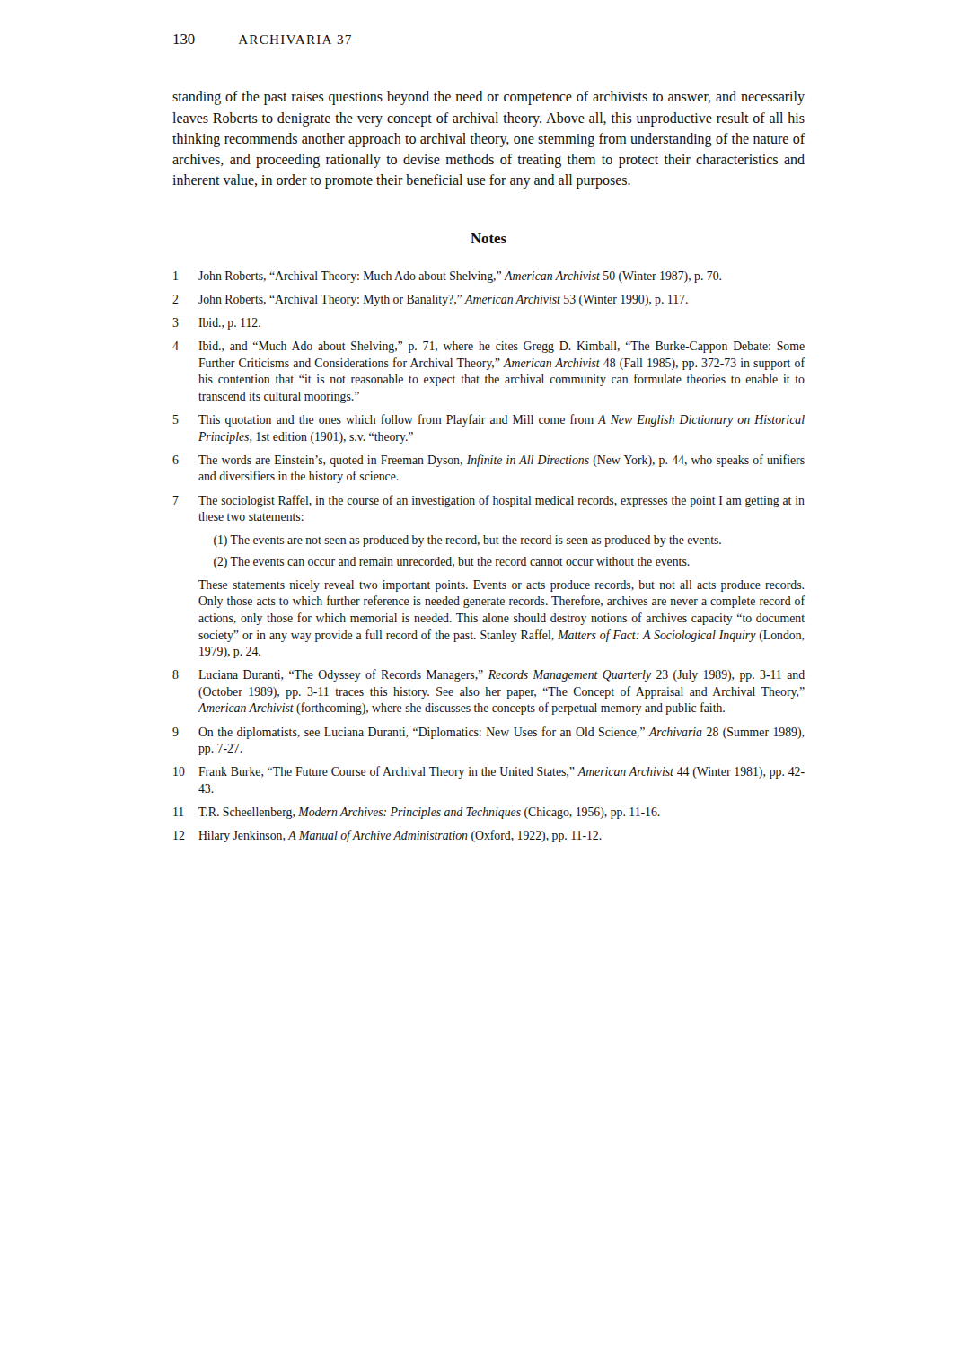130 ARCHIVARIA 37
standing of the past raises questions beyond the need or competence of archivists to answer, and necessarily leaves Roberts to denigrate the very concept of archival theory. Above all, this unproductive result of all his thinking recommends another approach to archival theory, one stemming from understanding of the nature of archives, and proceeding rationally to devise methods of treating them to protect their characteristics and inherent value, in order to promote their beneficial use for any and all purposes.
Notes
John Roberts, “Archival Theory: Much Ado about Shelving,” American Archivist 50 (Winter 1987), p. 70.
John Roberts, “Archival Theory: Myth or Banality?,” American Archivist 53 (Winter 1990), p. 117.
Ibid., p. 112.
Ibid., and “Much Ado about Shelving,” p. 71, where he cites Gregg D. Kimball, “The Burke-Cappon Debate: Some Further Criticisms and Considerations for Archival Theory,” American Archivist 48 (Fall 1985), pp. 372-73 in support of his contention that “it is not reasonable to expect that the archival community can formulate theories to enable it to transcend its cultural moorings.”
This quotation and the ones which follow from Playfair and Mill come from A New English Dictionary on Historical Principles, 1st edition (1901), s.v. “theory.”
The words are Einstein’s, quoted in Freeman Dyson, Infinite in All Directions (New York), p. 44, who speaks of unifiers and diversifiers in the history of science.
The sociologist Raffel, in the course of an investigation of hospital medical records, expresses the point I am getting at in these two statements:
(1) The events are not seen as produced by the record, but the record is seen as produced by the events.
(2) The events can occur and remain unrecorded, but the record cannot occur without the events.
These statements nicely reveal two important points. Events or acts produce records, but not all acts produce records. Only those acts to which further reference is needed generate records. Therefore, archives are never a complete record of actions, only those for which memorial is needed. This alone should destroy notions of archives capacity “to document society” or in any way provide a full record of the past. Stanley Raffel, Matters of Fact: A Sociological Inquiry (London, 1979), p. 24.
Luciana Duranti, “The Odyssey of Records Managers,” Records Management Quarterly 23 (July 1989), pp. 3-11 and (October 1989), pp. 3-11 traces this history. See also her paper, “The Concept of Appraisal and Archival Theory,” American Archivist (forthcoming), where she discusses the concepts of perpetual memory and public faith.
On the diplomatists, see Luciana Duranti, “Diplomatics: New Uses for an Old Science,” Archivaria 28 (Summer 1989), pp. 7-27.
Frank Burke, “The Future Course of Archival Theory in the United States,” American Archivist 44 (Winter 1981), pp. 42-43.
T.R. Scheellenberg, Modern Archives: Principles and Techniques (Chicago, 1956), pp. 11-16.
Hilary Jenkinson, A Manual of Archive Administration (Oxford, 1922), pp. 11-12.